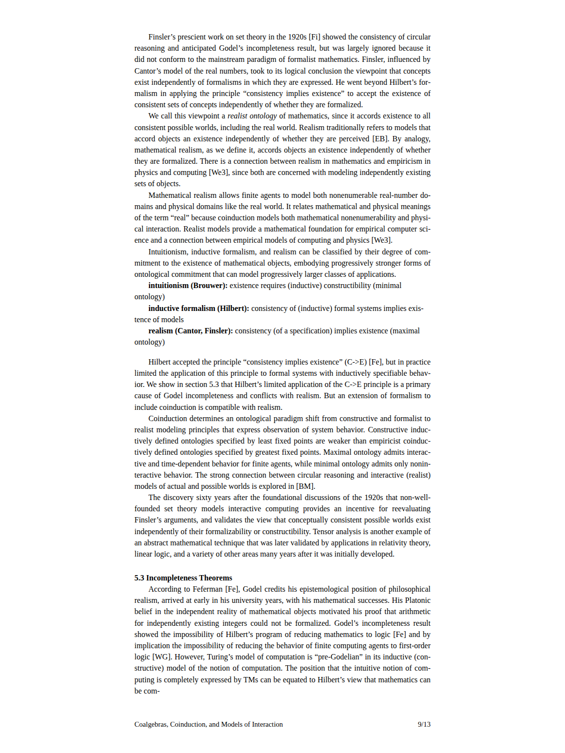Finsler’s prescient work on set theory in the 1920s [Fi] showed the consistency of circular reasoning and anticipated Godel’s incompleteness result, but was largely ignored because it did not conform to the mainstream paradigm of formalist mathematics. Finsler, influenced by Cantor’s model of the real numbers, took to its logical conclusion the viewpoint that concepts exist independently of formalisms in which they are expressed. He went beyond Hilbert’s formalism in applying the principle “consistency implies existence” to accept the existence of consistent sets of concepts independently of whether they are formalized.
We call this viewpoint a realist ontology of mathematics, since it accords existence to all consistent possible worlds, including the real world. Realism traditionally refers to models that accord objects an existence independently of whether they are perceived [EB]. By analogy, mathematical realism, as we define it, accords objects an existence independently of whether they are formalized. There is a connection between realism in mathematics and empiricism in physics and computing [We3], since both are concerned with modeling independently existing sets of objects.
Mathematical realism allows finite agents to model both nonenumerable real-number domains and physical domains like the real world. It relates mathematical and physical meanings of the term “real” because coinduction models both mathematical nonenumerability and physical interaction. Realist models provide a mathematical foundation for empirical computer science and a connection between empirical models of computing and physics [We3].
Intuitionism, inductive formalism, and realism can be classified by their degree of commitment to the existence of mathematical objects, embodying progressively stronger forms of ontological commitment that can model progressively larger classes of applications.
intuitionism (Brouwer): existence requires (inductive) constructibility (minimal ontology)
inductive formalism (Hilbert): consistency of (inductive) formal systems implies existence of models
realism (Cantor, Finsler): consistency (of a specification) implies existence (maximal ontology)
Hilbert accepted the principle “consistency implies existence” (C->E) [Fe], but in practice limited the application of this principle to formal systems with inductively specifiable behavior. We show in section 5.3 that Hilbert’s limited application of the C->E principle is a primary cause of Godel incompleteness and conflicts with realism. But an extension of formalism to include coinduction is compatible with realism.
Coinduction determines an ontological paradigm shift from constructive and formalist to realist modeling principles that express observation of system behavior. Constructive inductively defined ontologies specified by least fixed points are weaker than empiricist coinductively defined ontologies specified by greatest fixed points. Maximal ontology admits interactive and time-dependent behavior for finite agents, while minimal ontology admits only noninteractive behavior. The strong connection between circular reasoning and interactive (realist) models of actual and possible worlds is explored in [BM].
The discovery sixty years after the foundational discussions of the 1920s that non-well-founded set theory models interactive computing provides an incentive for reevaluating Finsler’s arguments, and validates the view that conceptually consistent possible worlds exist independently of their formalizability or constructibility. Tensor analysis is another example of an abstract mathematical technique that was later validated by applications in relativity theory, linear logic, and a variety of other areas many years after it was initially developed.
5.3 Incompleteness Theorems
According to Feferman [Fe], Godel credits his epistemological position of philosophical realism, arrived at early in his university years, with his mathematical successes. His Platonic belief in the independent reality of mathematical objects motivated his proof that arithmetic for independently existing integers could not be formalized. Godel’s incompleteness result showed the impossibility of Hilbert’s program of reducing mathematics to logic [Fe] and by implication the impossibility of reducing the behavior of finite computing agents to first-order logic [WG]. However, Turing’s model of computation is “pre-Godelian” in its inductive (constructive) model of the notion of computation. The position that the intuitive notion of computing is completely expressed by TMs can be equated to Hilbert’s view that mathematics can be com-
Coalgebras, Coinduction, and Models of Interaction 9/13